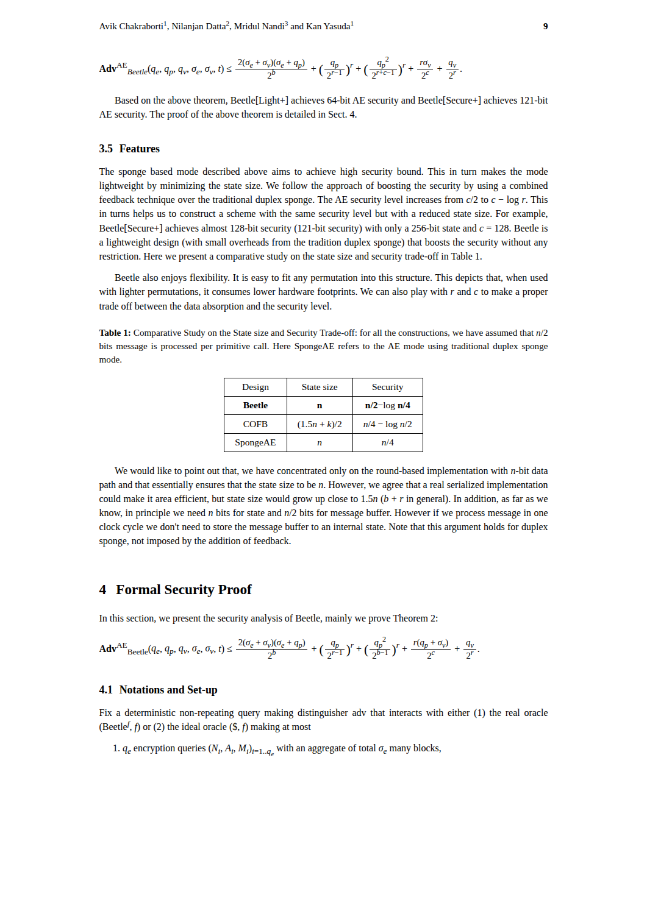Avik Chakraborti1, Nilanjan Datta2, Mridul Nandi3 and Kan Yasuda1 9
AdvAEBeetle(qe, qp, qv, σe, σv, t) ≤ 2(σe + σv)(σe + qp) 2b + (qp 2r−1)r + (qp22r+c−1)r + rσv 2c + qv 2r.
Based on the above theorem, Beetle[Light+] achieves 64-bit AE security and Beetle[Secure+] achieves 121-bit AE security. The proof of the above theorem is detailed in Sect. 4.
3.5 Features
The sponge based mode described above aims to achieve high security bound. This in turn makes the mode lightweight by minimizing the state size. We follow the approach of boosting the security by using a combined feedback technique over the traditional duplex sponge. The AE security level increases from c/2 to c − log r. This in turns helps us to construct a scheme with the same security level but with a reduced state size. For example, Beetle[Secure+] achieves almost 128-bit security (121-bit security) with only a 256-bit state and c = 128. Beetle is a lightweight design (with small overheads from the tradition duplex sponge) that boosts the security without any restriction. Here we present a comparative study on the state size and security trade-off in Table 1.
Beetle also enjoys flexibility. It is easy to fit any permutation into this structure. This depicts that, when used with lighter permutations, it consumes lower hardware footprints. We can also play with r and c to make a proper trade off between the data absorption and the security level.
Table 1: Comparative Study on the State size and Security Trade-off: for all the constructions, we have assumed that n/2 bits message is processed per primitive call. Here SpongeAE refers to the AE mode using traditional duplex sponge mode.
| Design | State size | Security |
| --- | --- | --- |
| Beetle | n | n/2 −log n/4 |
| COFB | (1.5 n + k )/2 | n /4 − log n /2 |
| SpongeAE | n | n /4 |
We would like to point out that, we have concentrated only on the round-based implementation with n-bit data path and that essentially ensures that the state size to be n. However, we agree that a real serialized implementation could make it area efficient, but state size would grow up close to 1.5n (b + r in general). In addition, as far as we know, in principle we need n bits for state and n/2 bits for message buffer. However if we process message in one clock cycle we don't need to store the message buffer to an internal state. Note that this argument holds for duplex sponge, not imposed by the addition of feedback.
4 Formal Security Proof
In this section, we present the security analysis of Beetle, mainly we prove Theorem 2:
AdvAEBeetle(qe, qp, qv, σe, σv, t) ≤ 2(σe + σv)(σe + qp) 2b + (qp 2r−1)r + (qp22b−1)r + r(qp + σv) 2c + qv 2r.
4.1 Notations and Set-up
Fix a deterministic non-repeating query making distinguisher adv that interacts with either (1) the real oracle (Beetlef, f) or (2) the ideal oracle ($, f) making at most
qe encryption queries (Ni, Ai, Mi)i=1..qe with an aggregate of total σe many blocks,